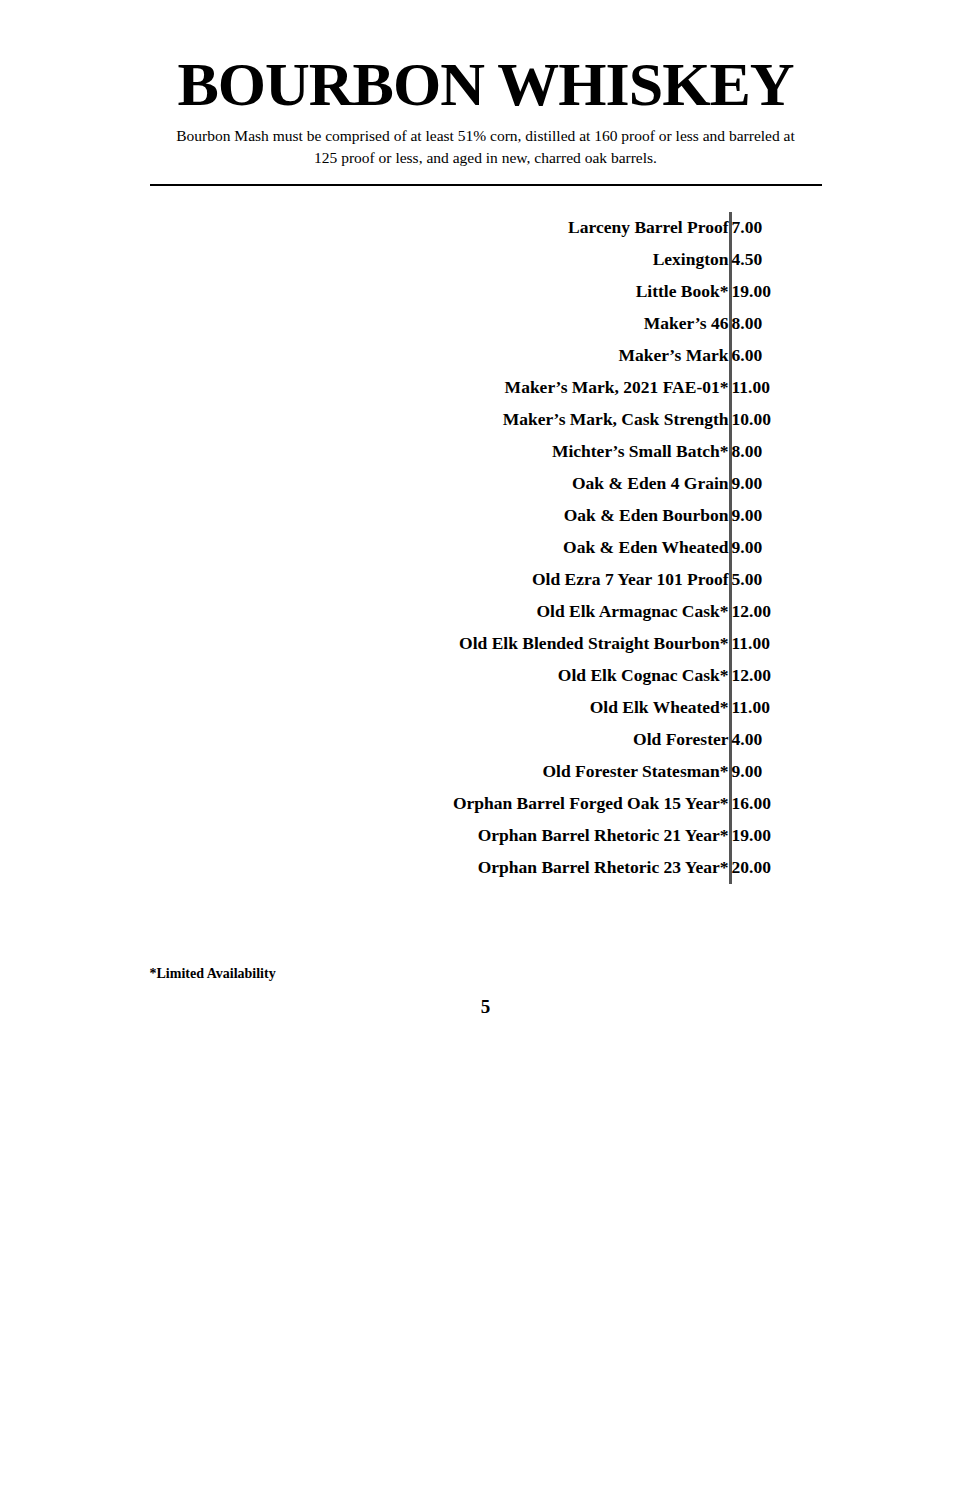BOURBON WHISKEY
Bourbon Mash must be comprised of at least 51% corn, distilled at 160 proof or less and barreled at 125 proof or less, and aged in new, charred oak barrels.
| Larceny Barrel Proof | 7.00 |
| Lexington | 4.50 |
| Little Book* | 19.00 |
| Maker’s 46 | 8.00 |
| Maker’s Mark | 6.00 |
| Maker’s Mark, 2021 FAE-01* | 11.00 |
| Maker’s Mark, Cask Strength | 10.00 |
| Michter’s Small Batch* | 8.00 |
| Oak & Eden 4 Grain | 9.00 |
| Oak & Eden Bourbon | 9.00 |
| Oak & Eden Wheated | 9.00 |
| Old Ezra 7 Year 101 Proof | 5.00 |
| Old Elk Armagnac Cask* | 12.00 |
| Old Elk Blended Straight Bourbon* | 11.00 |
| Old Elk Cognac Cask* | 12.00 |
| Old Elk Wheated* | 11.00 |
| Old Forester | 4.00 |
| Old Forester Statesman* | 9.00 |
| Orphan Barrel Forged Oak 15 Year* | 16.00 |
| Orphan Barrel Rhetoric 21 Year* | 19.00 |
| Orphan Barrel Rhetoric 23 Year* | 20.00 |
*Limited Availability
5